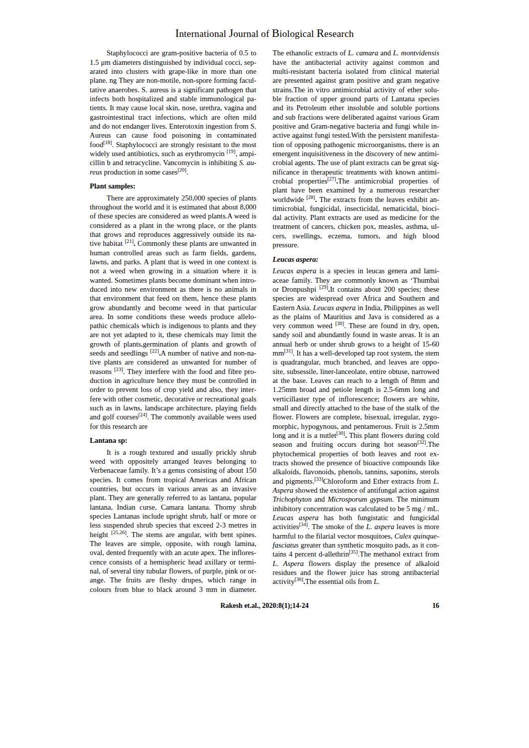International Journal of Biological Research
Staphylococci are gram-positive bacteria of 0.5 to 1.5 μm diameters distinguished by individual cocci, separated into clusters with grape-like in more than one plane. ng They are non-motile, non-spore forming facultative anaerobes. S. aureus is a significant pathogen that infects both hospitalized and stable immunological patients. It may cause local skin, nose, urethra, vagina and gastrointestinal tract infections, which are often mild and do not endanger lives. Enterotoxin ingestion from S. Aureus can cause food poisoning in contaminated food[18]. Staphylococci are strongly resistant to the most widely used antibiotics, such as erythromycin [19], ampicillin b and tetracycline. Vancomycin is inhibiting S. aureus production in some cases[20].
Plant samples:
There are approximately 250,000 species of plants throughout the world and it is estimated that about 8,000 of these species are considered as weed plants.A weed is considered as a plant in the wrong place, or the plants that grows and reproduces aggressively outside its native habitat [21]. Commonly these plants are unwanted in human controlled areas such as farm fields, gardens, lawns, and parks. A plant that is weed in one context is not a weed when growing in a situation where it is wanted. Sometimes plants become dominant when introduced into new environment as there is no animals in that environment that feed on them, hence these plants grow abundantly and become weed in that particular area. In some conditions these weeds produce allelopathic chemicals which is indigenous to plants and they are not yet adapted to it, these chemicals may limit the growth of plants,germination of plants and growth of seeds and seedlings [22]. A number of native and non-native plants are considered as unwanted for number of reasons [23]. They interfere with the food and fibre production in agriculture hence they must be controlled in order to prevent loss of crop yield and also, they interfere with other cosmetic, decorative or recreational goals such as in lawns, landscape architecture, playing fields and golf courses[24]. The commonly available wees used for this research are
Lantana sp:
It is a rough textured and usually prickly shrub weed with oppositely arranged leaves belonging to Verbenaceae family. It’s a genus consisting of about 150 species. It comes from tropical Americas and African countries, but occurs in various areas as an invasive plant. They are generally referred to as lantana, popular lantana, Indian curse, Camara lantana. Thorny shrub species Lantanas include upright shrub, half or more or less suspended shrub species that exceed 2-3 metres in height [25,26]. The stems are angular, with bent spines. The leaves are simple, opposite, with rough lamina, oval, dented frequently with an acute apex. The inflorescence consists of a hemispheric head axillary or terminal, of several tiny tubular flowers, of purple, pink or orange. The fruits are fleshy drupes, which range in colours from blue to black around 3 mm in diameter. The ethanolic extracts of L. camara and L. montvidensis have the antibacterial activity against common and multi-resistant bacteria isolated from clinical material are presented against gram positive and gram negative strains.The in vitro antimicrobial activity of ether soluble fraction of upper ground parts of Lantana species and its Petroleum ether insoluble and soluble portions and sub fractions were deliberated against various Gram positive and Gram-negative bacteria and fungi while inactive against fungi tested.With the persistent manifestation of opposing pathogenic microorganisms, there is an emergent inquisitiveness in the discovery of new antimicrobial agents. The use of plant extracts can be great significance in therapeutic treatments with known antimicrobial properties[27]. The antimicrobial properties of plant have been examined by a numerous researcher worldwide [28]. The extracts from the leaves exhibit antimicrobial, fungicidal, insecticidal, nematicidal, biocidal activity. Plant extracts are used as medicine for the treatment of cancers, chicken pox, measles, asthma, ulcers, swellings, eczema, tumors, and high blood pressure.
Leucas aspera:
Leucas aspera is a species in leucas genera and lamiaceae family. They are commonly known as ‘Thumbai or Dronpushpi [29]. It contains about 200 species; these species are widespread over Africa and Southern and Eastern Asia. Leucas aspera in India, Philippines as well as the plains of Mauritius and Java is considered as a very common weed [30]. These are found in dry, open, sandy soil and abundantly found in waste areas. It is an annual herb or under shrub grows to a height of 15-60 mm[31]. It has a well-developed tap root system, the stem is quadrangular, much branched, and leaves are opposite, subsessile, liner-lanceolate, entire obtuse, narrowed at the base. Leaves can reach to a length of 8mm and 1.25mm broad and petiole length is 2.5-6mm long and verticillaster type of inflorescence; flowers are white, small and directly attached to the base of the stalk of the flower. Flowers are complete, bisexual, irregular, zygomorphic, hypogynous, and pentamerous. Fruit is 2.5mm long and it is a nutlet[30]. This plant flowers during cold season and fruiting occurs during hot season[32].The phytochemical properties of both leaves and root extracts showed the presence of bioactive compounds like alkaloids, flavonoids, phenols, tannins, saponins, sterols and pigments.[33]Chloroform and Ether extracts from L. Aspera showed the existence of antifungal action against Trichophyton and Microsporum gypsum. The minimum inhibitory concentration was calculated to be 5 mg / mL. Leucas aspera has both fungistatic and fungicidal activities[34]. The smoke of the L. aspera leaves is more harmful to the filarial vector mosquitoes, Culex quinquefasciatus greater than synthetic mosquito pads, as it contains 4 percent d-allethrin[35].The methanol extract from L. Aspera flowers display the presence of alkaloid residues and the flower juice has strong antibacterial activity[36]. The essential oils from L.
Rakesh et.al., 2020:8(1);14-24 16